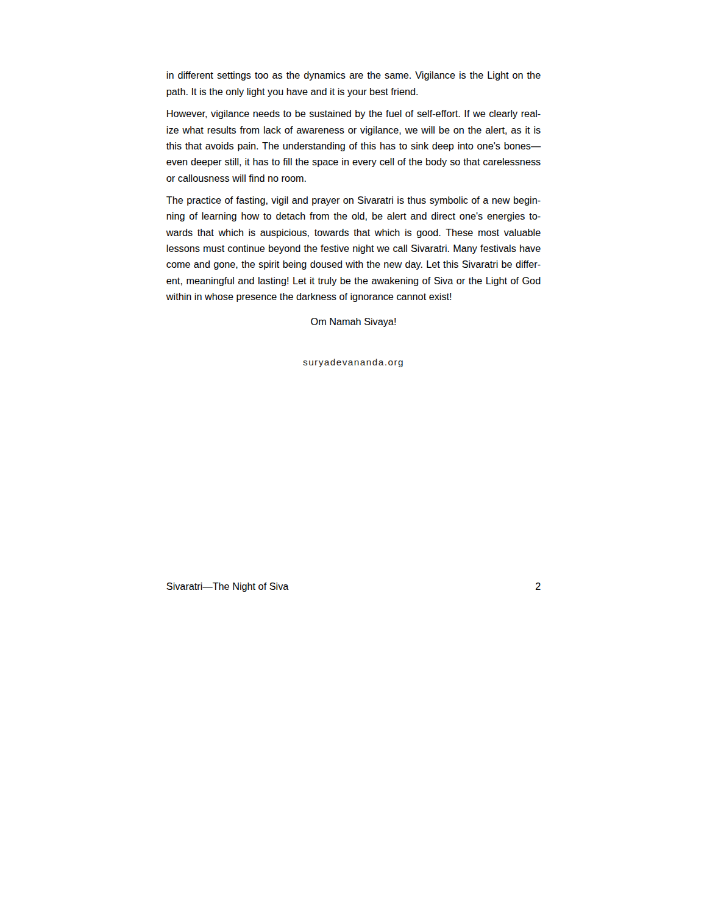in different settings too as the dynamics are the same. Vigilance is the Light on the path. It is the only light you have and it is your best friend.
However, vigilance needs to be sustained by the fuel of self-effort. If we clearly realize what results from lack of awareness or vigilance, we will be on the alert, as it is this that avoids pain. The understanding of this has to sink deep into one's bones—even deeper still, it has to fill the space in every cell of the body so that carelessness or callousness will find no room.
The practice of fasting, vigil and prayer on Sivaratri is thus symbolic of a new beginning of learning how to detach from the old, be alert and direct one's energies towards that which is auspicious, towards that which is good. These most valuable lessons must continue beyond the festive night we call Sivaratri. Many festivals have come and gone, the spirit being doused with the new day. Let this Sivaratri be different, meaningful and lasting! Let it truly be the awakening of Siva or the Light of God within in whose presence the darkness of ignorance cannot exist!
Om Namah Sivaya!
suryadevananda.org
Sivaratri—The Night of Siva 2